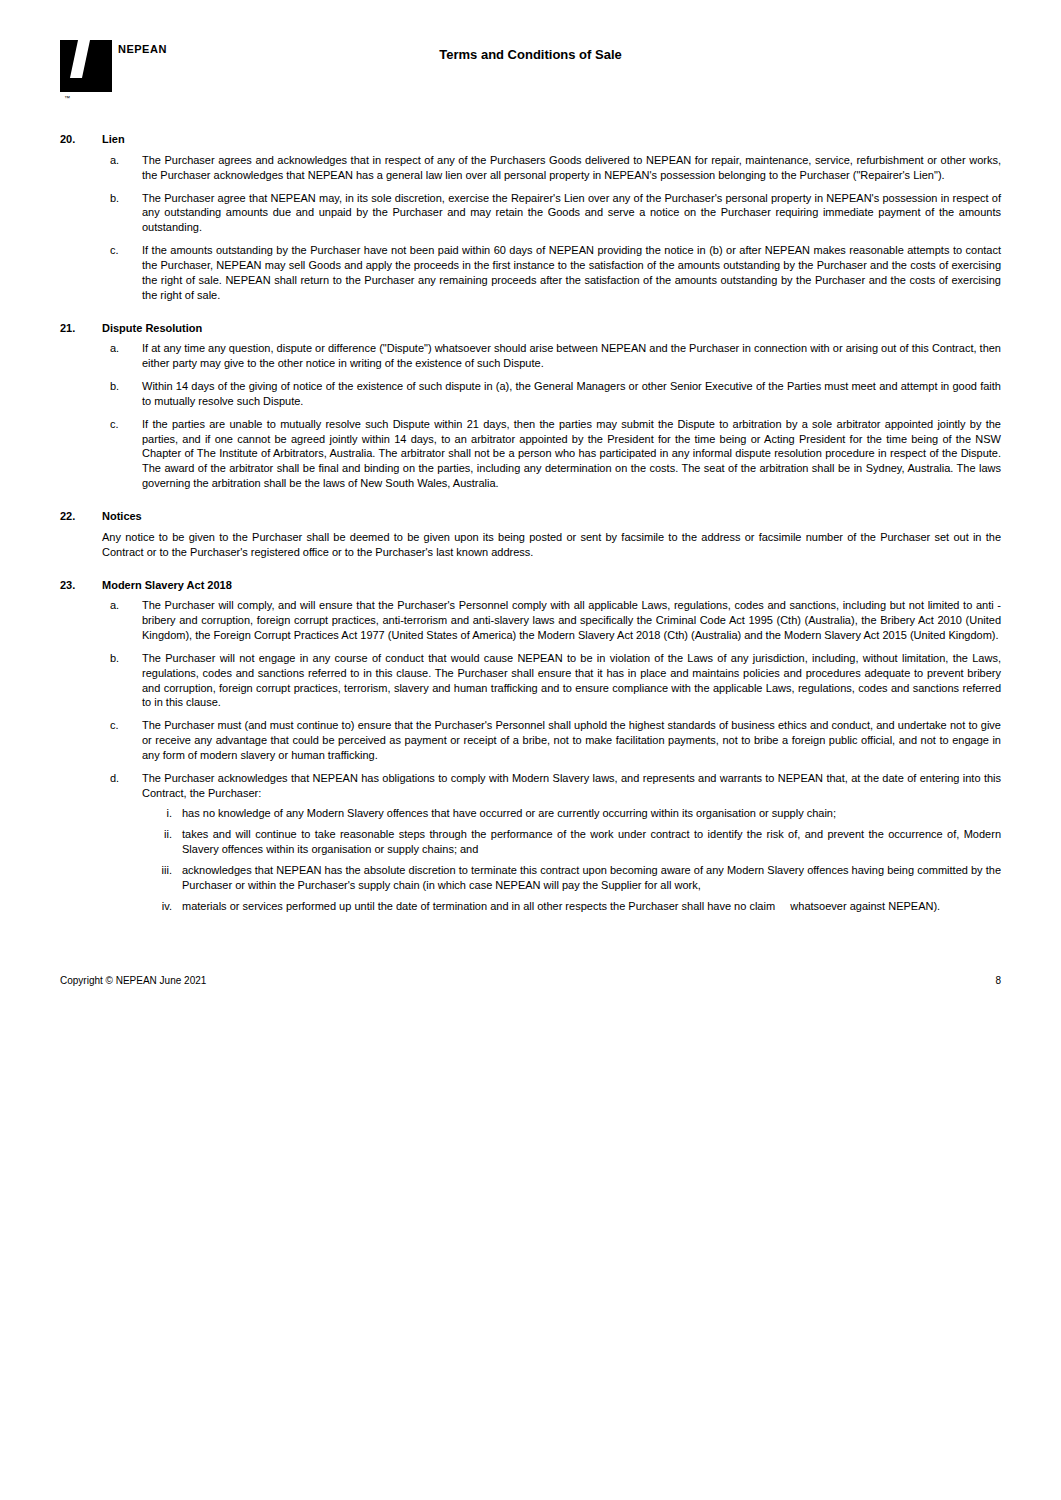NEPEAN
™
Terms and Conditions of Sale
20. Lien
a. The Purchaser agrees and acknowledges that in respect of any of the Purchasers Goods delivered to NEPEAN for repair, maintenance, service, refurbishment or other works, the Purchaser acknowledges that NEPEAN has a general law lien over all personal property in NEPEAN's possession belonging to the Purchaser ("Repairer's Lien").
b. The Purchaser agree that NEPEAN may, in its sole discretion, exercise the Repairer's Lien over any of the Purchaser's personal property in NEPEAN's possession in respect of any outstanding amounts due and unpaid by the Purchaser and may retain the Goods and serve a notice on the Purchaser requiring immediate payment of the amounts outstanding.
c. If the amounts outstanding by the Purchaser have not been paid within 60 days of NEPEAN providing the notice in (b) or after NEPEAN makes reasonable attempts to contact the Purchaser, NEPEAN may sell Goods and apply the proceeds in the first instance to the satisfaction of the amounts outstanding by the Purchaser and the costs of exercising the right of sale. NEPEAN shall return to the Purchaser any remaining proceeds after the satisfaction of the amounts outstanding by the Purchaser and the costs of exercising the right of sale.
21. Dispute Resolution
a. If at any time any question, dispute or difference ("Dispute") whatsoever should arise between NEPEAN and the Purchaser in connection with or arising out of this Contract, then either party may give to the other notice in writing of the existence of such Dispute.
b. Within 14 days of the giving of notice of the existence of such dispute in (a), the General Managers or other Senior Executive of the Parties must meet and attempt in good faith to mutually resolve such Dispute.
c. If the parties are unable to mutually resolve such Dispute within 21 days, then the parties may submit the Dispute to arbitration by a sole arbitrator appointed jointly by the parties, and if one cannot be agreed jointly within 14 days, to an arbitrator appointed by the President for the time being or Acting President for the time being of the NSW Chapter of The Institute of Arbitrators, Australia. The arbitrator shall not be a person who has participated in any informal dispute resolution procedure in respect of the Dispute. The award of the arbitrator shall be final and binding on the parties, including any determination on the costs. The seat of the arbitration shall be in Sydney, Australia. The laws governing the arbitration shall be the laws of New South Wales, Australia.
22. Notices
Any notice to be given to the Purchaser shall be deemed to be given upon its being posted or sent by facsimile to the address or facsimile number of the Purchaser set out in the Contract or to the Purchaser's registered office or to the Purchaser's last known address.
23. Modern Slavery Act 2018
a. The Purchaser will comply, and will ensure that the Purchaser's Personnel comply with all applicable Laws, regulations, codes and sanctions, including but not limited to anti -bribery and corruption, foreign corrupt practices, anti-terrorism and anti-slavery laws and specifically the Criminal Code Act 1995 (Cth) (Australia), the Bribery Act 2010 (United Kingdom), the Foreign Corrupt Practices Act 1977 (United States of America) the Modern Slavery Act 2018 (Cth) (Australia) and the Modern Slavery Act 2015 (United Kingdom).
b. The Purchaser will not engage in any course of conduct that would cause NEPEAN to be in violation of the Laws of any jurisdiction, including, without limitation, the Laws, regulations, codes and sanctions referred to in this clause. The Purchaser shall ensure that it has in place and maintains policies and procedures adequate to prevent bribery and corruption, foreign corrupt practices, terrorism, slavery and human trafficking and to ensure compliance with the applicable Laws, regulations, codes and sanctions referred to in this clause.
c. The Purchaser must (and must continue to) ensure that the Purchaser's Personnel shall uphold the highest standards of business ethics and conduct, and undertake not to give or receive any advantage that could be perceived as payment or receipt of a bribe, not to make facilitation payments, not to bribe a foreign public official, and not to engage in any form of modern slavery or human trafficking.
d. The Purchaser acknowledges that NEPEAN has obligations to comply with Modern Slavery laws, and represents and warrants to NEPEAN that, at the date of entering into this Contract, the Purchaser:
i. has no knowledge of any Modern Slavery offences that have occurred or are currently occurring within its organisation or supply chain;
ii. takes and will continue to take reasonable steps through the performance of the work under contract to identify the risk of, and prevent the occurrence of, Modern Slavery offences within its organisation or supply chains; and
iii. acknowledges that NEPEAN has the absolute discretion to terminate this contract upon becoming aware of any Modern Slavery offences having being committed by the Purchaser or within the Purchaser's supply chain (in which case NEPEAN will pay the Supplier for all work,
iv. materials or services performed up until the date of termination and in all other respects the Purchaser shall have no claim whatsoever against NEPEAN).
Copyright © NEPEAN June 2021
8